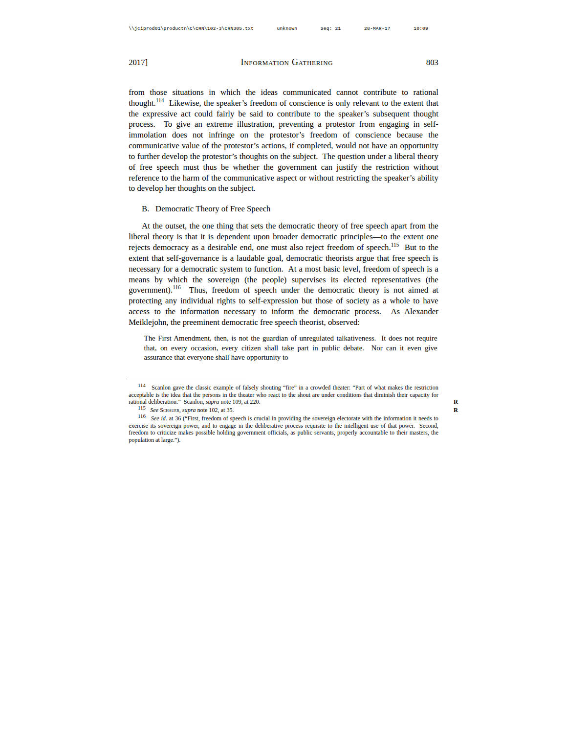\\jciprod01\productn\C\CRN\102-3\CRN305.txt unknown Seq: 21 28-MAR-17 10:09
2017] Information Gathering 803
from those situations in which the ideas communicated cannot contribute to rational thought.114 Likewise, the speaker’s freedom of conscience is only relevant to the extent that the expressive act could fairly be said to contribute to the speaker’s subsequent thought process. To give an extreme illustration, preventing a protestor from engaging in self-immolation does not infringe on the protestor’s freedom of conscience because the communicative value of the protestor’s actions, if completed, would not have an opportunity to further develop the protestor’s thoughts on the subject. The question under a liberal theory of free speech must thus be whether the government can justify the restriction without reference to the harm of the communicative aspect or without restricting the speaker’s ability to develop her thoughts on the subject.
B. Democratic Theory of Free Speech
At the outset, the one thing that sets the democratic theory of free speech apart from the liberal theory is that it is dependent upon broader democratic principles—to the extent one rejects democracy as a desirable end, one must also reject freedom of speech.115 But to the extent that self-governance is a laudable goal, democratic theorists argue that free speech is necessary for a democratic system to function. At a most basic level, freedom of speech is a means by which the sovereign (the people) supervises its elected representatives (the government).116 Thus, freedom of speech under the democratic theory is not aimed at protecting any individual rights to self-expression but those of society as a whole to have access to the information necessary to inform the democratic process. As Alexander Meiklejohn, the preeminent democratic free speech theorist, observed:
The First Amendment, then, is not the guardian of unregulated talkativeness. It does not require that, on every occasion, every citizen shall take part in public debate. Nor can it even give assurance that everyone shall have opportunity to
114 Scanlon gave the classic example of falsely shouting “fire” in a crowded theater: “Part of what makes the restriction acceptable is the idea that the persons in the theater who react to the shout are under conditions that diminish their capacity for rational deliberation.” Scanlon, supra note 109, at 220.R
115 See Schauer, supra note 102, at 35.R
116 See id. at 36 (“First, freedom of speech is crucial in providing the sovereign electorate with the information it needs to exercise its sovereign power, and to engage in the deliberative process requisite to the intelligent use of that power. Second, freedom to criticize makes possible holding government officials, as public servants, properly accountable to their masters, the population at large.”).